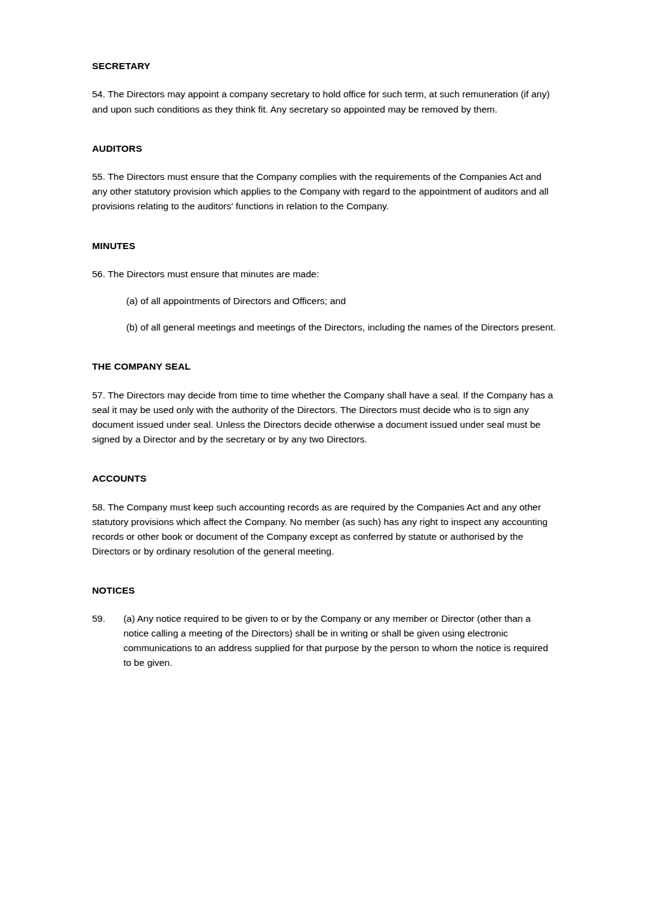SECRETARY
54. The Directors may appoint a company secretary to hold office for such term, at such remuneration (if any) and upon such conditions as they think fit. Any secretary so appointed may be removed by them.
AUDITORS
55. The Directors must ensure that the Company complies with the requirements of the Companies Act and any other statutory provision which applies to the Company with regard to the appointment of auditors and all provisions relating to the auditors' functions in relation to the Company.
MINUTES
56. The Directors must ensure that minutes are made:
(a) of all appointments of Directors and Officers; and
(b) of all general meetings and meetings of the Directors, including the names of the Directors present.
THE COMPANY SEAL
57. The Directors may decide from time to time whether the Company shall have a seal. If the Company has a seal it may be used only with the authority of the Directors. The Directors must decide who is to sign any document issued under seal. Unless the Directors decide otherwise a document issued under seal must be signed by a Director and by the secretary or by any two Directors.
ACCOUNTS
58. The Company must keep such accounting records as are required by the Companies Act and any other statutory provisions which affect the Company. No member (as such) has any right to inspect any accounting records or other book or document of the Company except as conferred by statute or authorised by the Directors or by ordinary resolution of the general meeting.
NOTICES
59.
(a) Any notice required to be given to or by the Company or any member or Director (other than a notice calling a meeting of the Directors) shall be in writing or shall be given using electronic communications to an address supplied for that purpose by the person to whom the notice is required to be given.